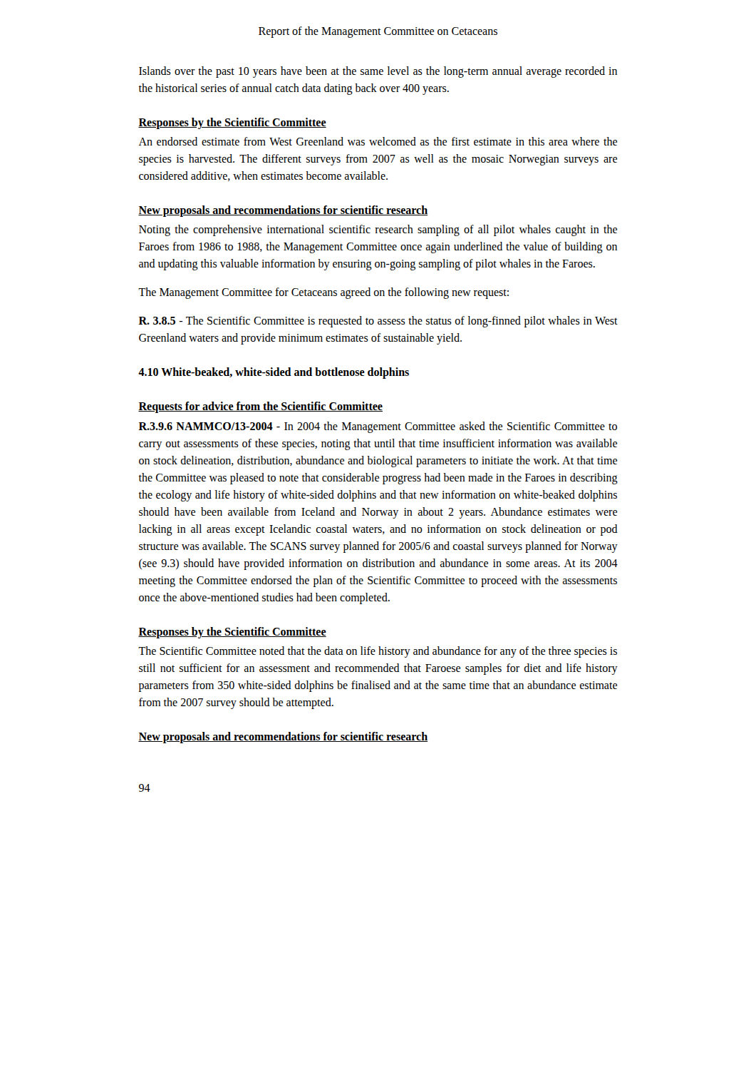Report of the Management Committee on Cetaceans
Islands over the past 10 years have been at the same level as the long-term annual average recorded in the historical series of annual catch data dating back over 400 years.
Responses by the Scientific Committee
An endorsed estimate from West Greenland was welcomed as the first estimate in this area where the species is harvested. The different surveys from 2007 as well as the mosaic Norwegian surveys are considered additive, when estimates become available.
New proposals and recommendations for scientific research
Noting the comprehensive international scientific research sampling of all pilot whales caught in the Faroes from 1986 to 1988, the Management Committee once again underlined the value of building on and updating this valuable information by ensuring on-going sampling of pilot whales in the Faroes.
The Management Committee for Cetaceans agreed on the following new request:
R. 3.8.5 - The Scientific Committee is requested to assess the status of long-finned pilot whales in West Greenland waters and provide minimum estimates of sustainable yield.
4.10 White-beaked, white-sided and bottlenose dolphins
Requests for advice from the Scientific Committee
R.3.9.6 NAMMCO/13-2004 - In 2004 the Management Committee asked the Scientific Committee to carry out assessments of these species, noting that until that time insufficient information was available on stock delineation, distribution, abundance and biological parameters to initiate the work. At that time the Committee was pleased to note that considerable progress had been made in the Faroes in describing the ecology and life history of white-sided dolphins and that new information on white-beaked dolphins should have been available from Iceland and Norway in about 2 years. Abundance estimates were lacking in all areas except Icelandic coastal waters, and no information on stock delineation or pod structure was available. The SCANS survey planned for 2005/6 and coastal surveys planned for Norway (see 9.3) should have provided information on distribution and abundance in some areas. At its 2004 meeting the Committee endorsed the plan of the Scientific Committee to proceed with the assessments once the above-mentioned studies had been completed.
Responses by the Scientific Committee
The Scientific Committee noted that the data on life history and abundance for any of the three species is still not sufficient for an assessment and recommended that Faroese samples for diet and life history parameters from 350 white-sided dolphins be finalised and at the same time that an abundance estimate from the 2007 survey should be attempted.
New proposals and recommendations for scientific research
94